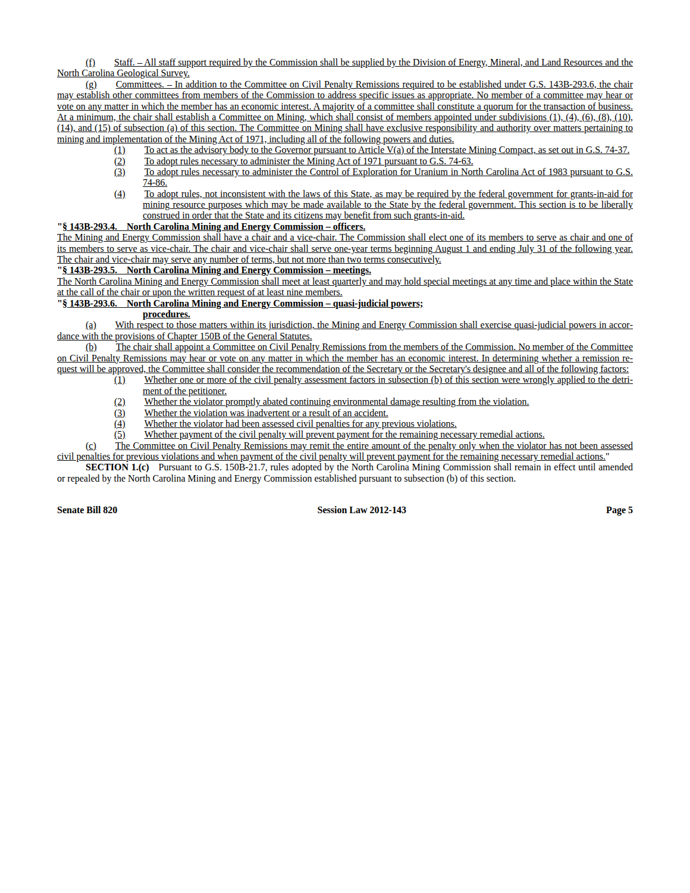(f)  Staff. – All staff support required by the Commission shall be supplied by the Division of Energy, Mineral, and Land Resources and the North Carolina Geological Survey.
(g)  Committees. – In addition to the Committee on Civil Penalty Remissions required to be established under G.S. 143B-293.6, the chair may establish other committees from members of the Commission to address specific issues as appropriate. No member of a committee may hear or vote on any matter in which the member has an economic interest. A majority of a committee shall constitute a quorum for the transaction of business. At a minimum, the chair shall establish a Committee on Mining, which shall consist of members appointed under subdivisions (1), (4), (6), (8), (10), (14), and (15) of subsection (a) of this section. The Committee on Mining shall have exclusive responsibility and authority over matters pertaining to mining and implementation of the Mining Act of 1971, including all of the following powers and duties.
(1)  To act as the advisory body to the Governor pursuant to Article V(a) of the Interstate Mining Compact, as set out in G.S. 74-37.
(2)  To adopt rules necessary to administer the Mining Act of 1971 pursuant to G.S. 74-63.
(3)  To adopt rules necessary to administer the Control of Exploration for Uranium in North Carolina Act of 1983 pursuant to G.S. 74-86.
(4)  To adopt rules, not inconsistent with the laws of this State, as may be required by the federal government for grants-in-aid for mining resource purposes which may be made available to the State by the federal government. This section is to be liberally construed in order that the State and its citizens may benefit from such grants-in-aid.
"§ 143B-293.4. North Carolina Mining and Energy Commission – officers.
The Mining and Energy Commission shall have a chair and a vice-chair. The Commission shall elect one of its members to serve as chair and one of its members to serve as vice-chair. The chair and vice-chair shall serve one-year terms beginning August 1 and ending July 31 of the following year. The chair and vice-chair may serve any number of terms, but not more than two terms consecutively.
"§ 143B-293.5. North Carolina Mining and Energy Commission – meetings.
The North Carolina Mining and Energy Commission shall meet at least quarterly and may hold special meetings at any time and place within the State at the call of the chair or upon the written request of at least nine members.
"§ 143B-293.6. North Carolina Mining and Energy Commission – quasi-judicial powers;
procedures.
(a)  With respect to those matters within its jurisdiction, the Mining and Energy Commission shall exercise quasi-judicial powers in accordance with the provisions of Chapter 150B of the General Statutes.
(b)  The chair shall appoint a Committee on Civil Penalty Remissions from the members of the Commission. No member of the Committee on Civil Penalty Remissions may hear or vote on any matter in which the member has an economic interest. In determining whether a remission request will be approved, the Committee shall consider the recommendation of the Secretary or the Secretary's designee and all of the following factors:
(1)  Whether one or more of the civil penalty assessment factors in subsection (b) of this section were wrongly applied to the detriment of the petitioner.
(2)  Whether the violator promptly abated continuing environmental damage resulting from the violation.
(3)  Whether the violation was inadvertent or a result of an accident.
(4)  Whether the violator had been assessed civil penalties for any previous violations.
(5)  Whether payment of the civil penalty will prevent payment for the remaining necessary remedial actions.
(c)  The Committee on Civil Penalty Remissions may remit the entire amount of the penalty only when the violator has not been assessed civil penalties for previous violations and when payment of the civil penalty will prevent payment for the remaining necessary remedial actions."
SECTION 1.(c) Pursuant to G.S. 150B-21.7, rules adopted by the North Carolina Mining Commission shall remain in effect until amended or repealed by the North Carolina Mining and Energy Commission established pursuant to subsection (b) of this section.
Senate Bill 820 Session Law 2012-143 Page 5